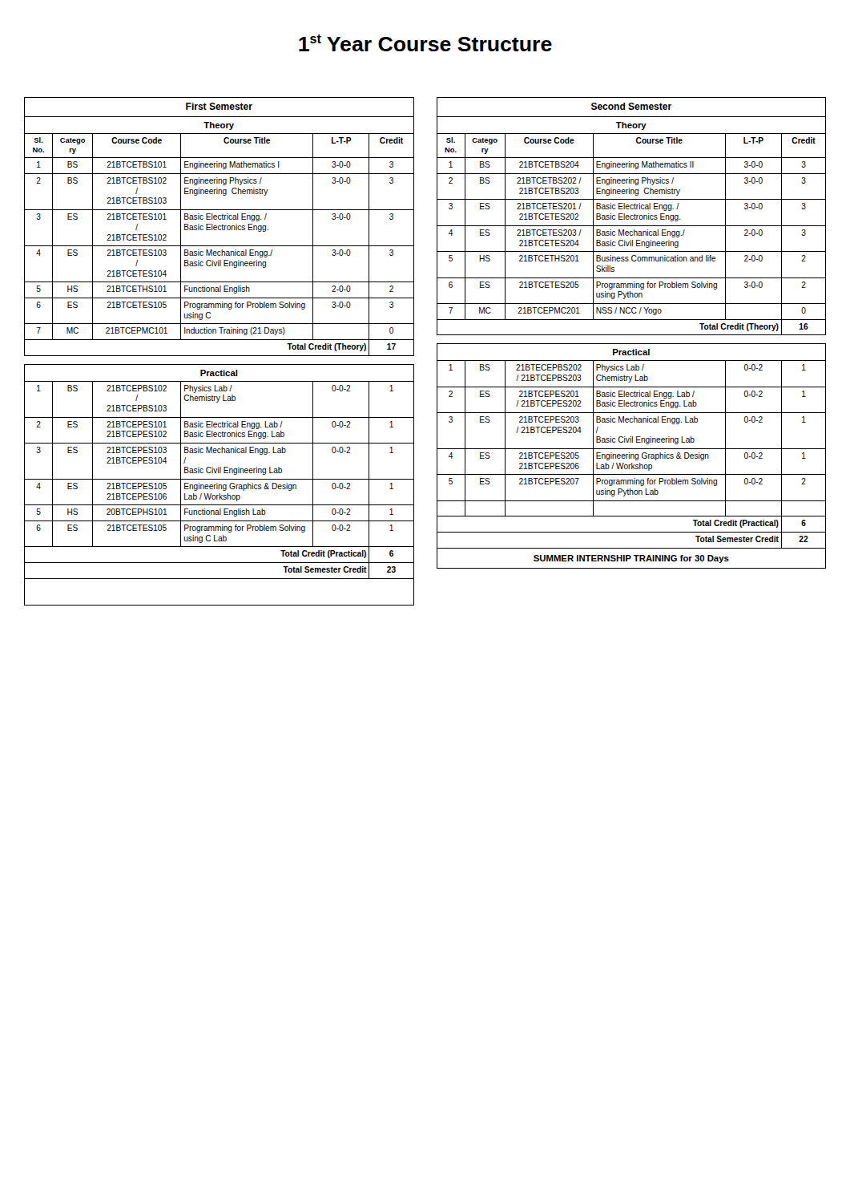1st Year Course Structure
| First Semester |
| Theory |
| Sl. No. | Catego ry | Course Code | Course Title | L-T-P | Credit |
| 1 | BS | 21BTCETBS101 | Engineering Mathematics I | 3-0-0 | 3 |
| 2 | BS | 21BTCETBS102 / 21BTCETBS103 | Engineering Physics / Engineering Chemistry | 3-0-0 | 3 |
| 3 | ES | 21BTCETES101 / 21BTCETES102 | Basic Electrical Engg. / Basic Electronics Engg. | 3-0-0 | 3 |
| 4 | ES | 21BTCETES103 / 21BTCETES104 | Basic Mechanical Engg./ Basic Civil Engineering | 3-0-0 | 3 |
| 5 | HS | 21BTCETHS101 | Functional English | 2-0-0 | 2 |
| 6 | ES | 21BTCETES105 | Programming for Problem Solving using C | 3-0-0 | 3 |
| 7 | MC | 21BTCEPMC101 | Induction Training (21 Days) | | 0 |
| Total Credit (Theory) | 17 |
| Practical |
| 1 | BS | 21BTCEPBS102 / 21BTCEPBS103 | Physics Lab / Chemistry Lab | 0-0-2 | 1 |
| 2 | ES | 21BTCEPES101 21BTCEPES102 | Basic Electrical Engg. Lab / Basic Electronics Engg. Lab | 0-0-2 | 1 |
| 3 | ES | 21BTCEPES103 21BTCEPES104 | Basic Mechanical Engg. Lab / Basic Civil Engineering Lab | 0-0-2 | 1 |
| 4 | ES | 21BTCEPES105 21BTCEPES106 | Engineering Graphics & Design Lab / Workshop | 0-0-2 | 1 |
| 5 | HS | 20BTCEPHS101 | Functional English Lab | 0-0-2 | 1 |
| 6 | ES | 21BTCETES105 | Programming for Problem Solving using C Lab | 0-0-2 | 1 |
| Total Credit (Practical) | 6 |
| Total Semester Credit | 23 |
| Second Semester |
| Theory |
| Sl. No. | Catego ry | Course Code | Course Title | L-T-P | Credit |
| 1 | BS | 21BTCETBS204 | Engineering Mathematics II | 3-0-0 | 3 |
| 2 | BS | 21BTCETBS202 / 21BTCETBS203 | Engineering Physics / Engineering Chemistry | 3-0-0 | 3 |
| 3 | ES | 21BTCETES201 / 21BTCETES202 | Basic Electrical Engg. / Basic Electronics Engg. | 3-0-0 | 3 |
| 4 | ES | 21BTCETES203 / 21BTCETES204 | Basic Mechanical Engg./ Basic Civil Engineering | 2-0-0 | 3 |
| 5 | HS | 21BTCETHS201 | Business Communication and life Skills | 2-0-0 | 2 |
| 6 | ES | 21BTCETES205 | Programming for Problem Solving using Python | 3-0-0 | 2 |
| 7 | MC | 21BTCEPMC201 | NSS / NCC / Yogo | | 0 |
| Total Credit (Theory) | 16 |
| Practical |
| 1 | BS | 21BTECEPBS202 / 21BTCEPBS203 | Physics Lab / Chemistry Lab | 0-0-2 | 1 |
| 2 | ES | 21BTCEPES201 / 21BTCEPES202 | Basic Electrical Engg. Lab / Basic Electronics Engg. Lab | 0-0-2 | 1 |
| 3 | ES | 21BTCEPES203 / 21BTCEPES204 | Basic Mechanical Engg. Lab / Basic Civil Engineering Lab | 0-0-2 | 1 |
| 4 | ES | 21BTCEPES205 21BTCEPES206 | Engineering Graphics & Design Lab / Workshop | 0-0-2 | 1 |
| 5 | ES | 21BTCEPES207 | Programming for Problem Solving using Python Lab | 0-0-2 | 2 |
| Total Credit (Practical) | 6 |
| Total Semester Credit | 22 |
| SUMMER INTERNSHIP TRAINING for 30 Days |